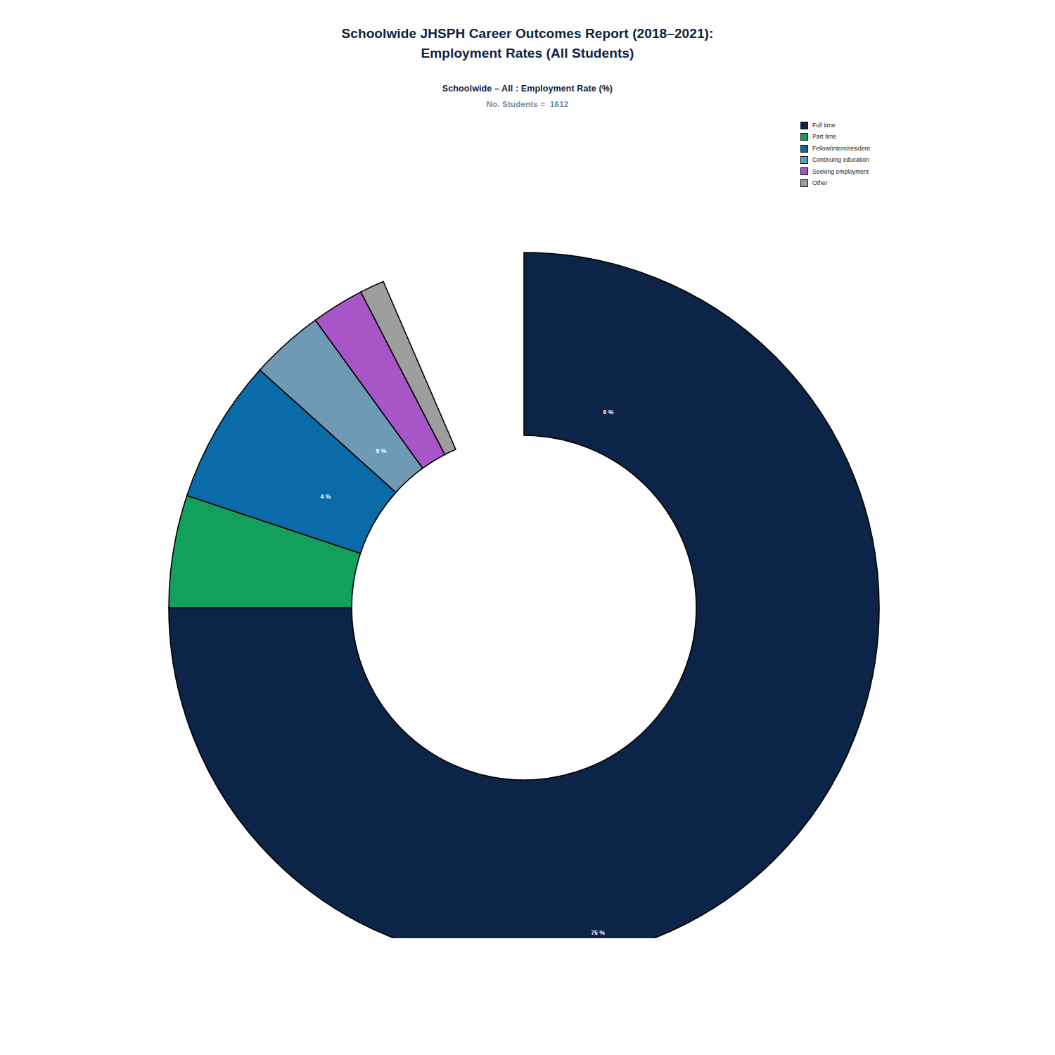Schoolwide JHSPH Career Outcomes Report (2018–2021):
Employment Rates (All Students)
Schoolwide – All : Employment Rate (%)
No. Students = 1612
Full time
Part time
Fellow/intern/resident
Continuing education
Seeking employment
Other
75 % 6 % 9 % 5 % 4 %